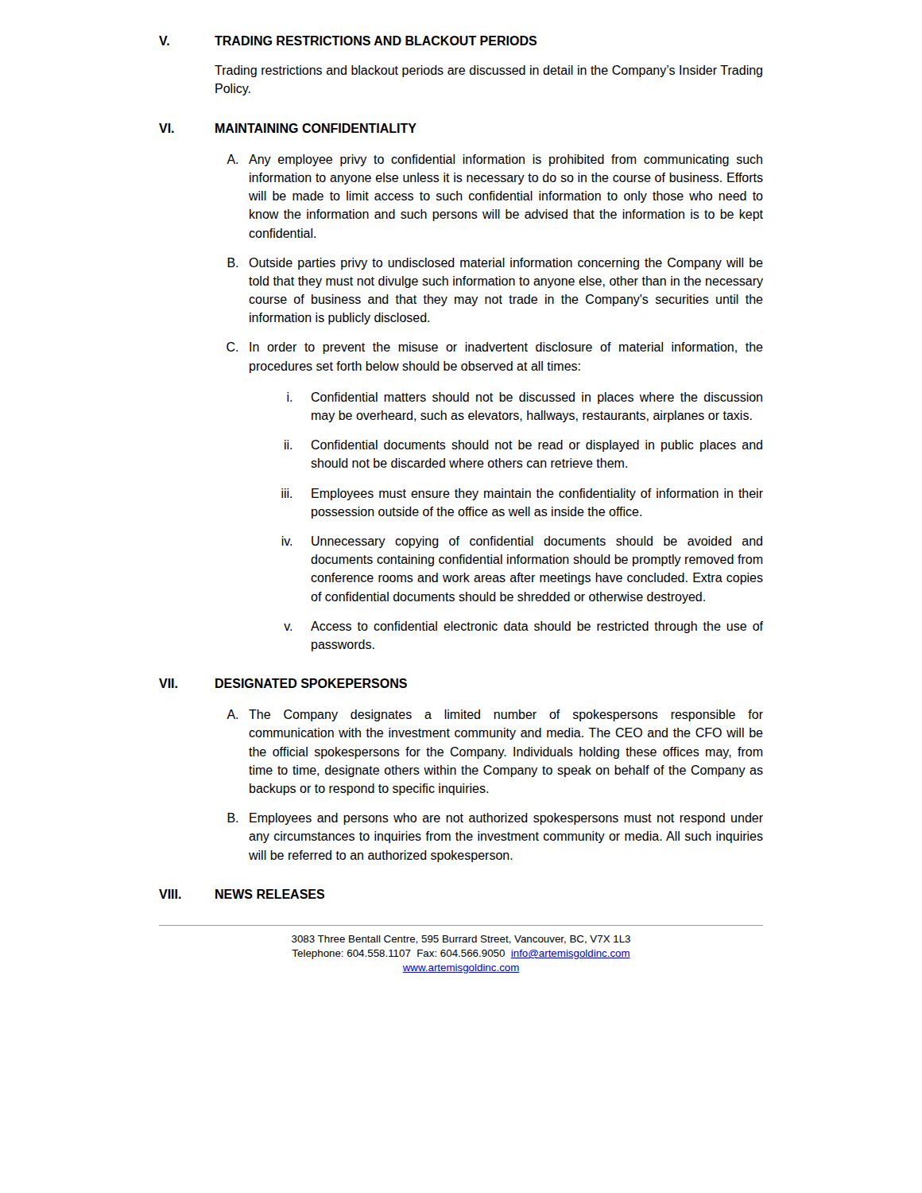V.
TRADING RESTRICTIONS AND BLACKOUT PERIODS
Trading restrictions and blackout periods are discussed in detail in the Company’s Insider Trading Policy.
VI.
MAINTAINING CONFIDENTIALITY
Any employee privy to confidential information is prohibited from communicating such information to anyone else unless it is necessary to do so in the course of business. Efforts will be made to limit access to such confidential information to only those who need to know the information and such persons will be advised that the information is to be kept confidential.
Outside parties privy to undisclosed material information concerning the Company will be told that they must not divulge such information to anyone else, other than in the necessary course of business and that they may not trade in the Company's securities until the information is publicly disclosed.
In order to prevent the misuse or inadvertent disclosure of material information, the procedures set forth below should be observed at all times:
Confidential matters should not be discussed in places where the discussion may be overheard, such as elevators, hallways, restaurants, airplanes or taxis.
Confidential documents should not be read or displayed in public places and should not be discarded where others can retrieve them.
Employees must ensure they maintain the confidentiality of information in their possession outside of the office as well as inside the office.
Unnecessary copying of confidential documents should be avoided and documents containing confidential information should be promptly removed from conference rooms and work areas after meetings have concluded. Extra copies of confidential documents should be shredded or otherwise destroyed.
Access to confidential electronic data should be restricted through the use of passwords.
VII.
DESIGNATED SPOKEPERSONS
The Company designates a limited number of spokespersons responsible for communication with the investment community and media. The CEO and the CFO will be the official spokespersons for the Company. Individuals holding these offices may, from time to time, designate others within the Company to speak on behalf of the Company as backups or to respond to specific inquiries.
Employees and persons who are not authorized spokespersons must not respond under any circumstances to inquiries from the investment community or media. All such inquiries will be referred to an authorized spokesperson.
VIII.
NEWS RELEASES
3083 Three Bentall Centre, 595 Burrard Street, Vancouver, BC, V7X 1L3
Telephone: 604.558.1107 Fax: 604.566.9050 info@artemisgoldinc.com
www.artemisgoldinc.com